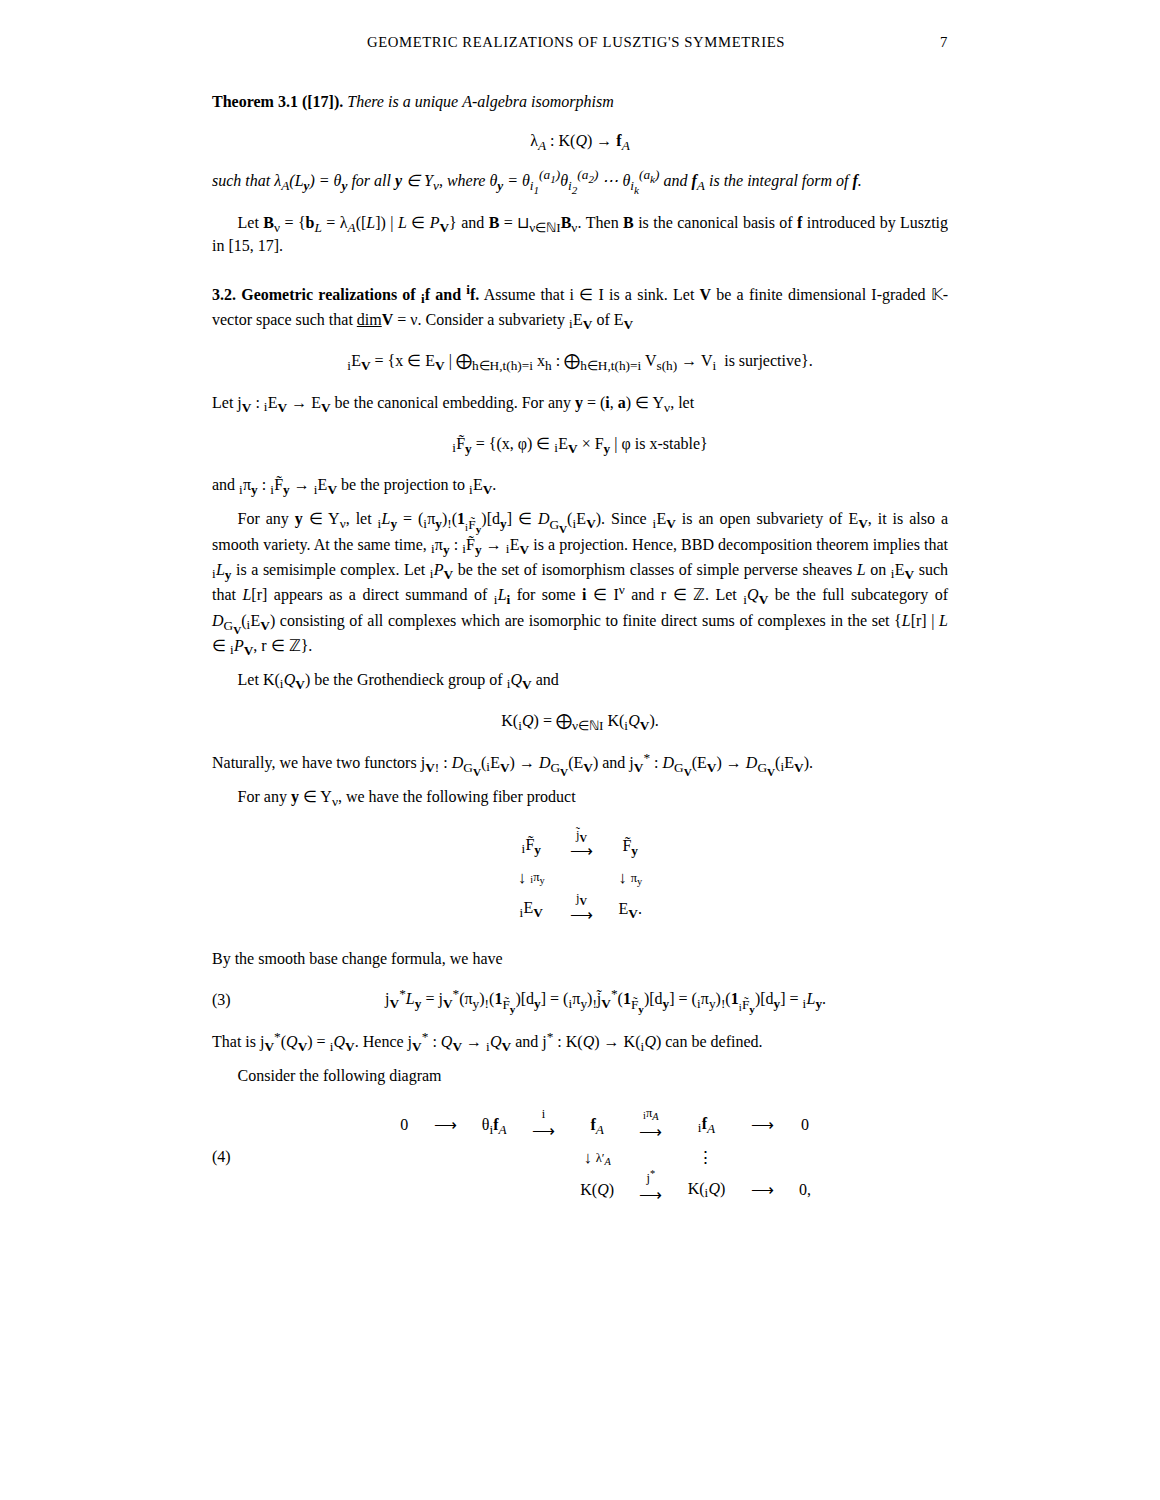GEOMETRIC REALIZATIONS OF LUSZTIG'S SYMMETRIES 7
Theorem 3.1 ([17]). There is a unique A-algebra isomorphism
λA : K(Q) → fA
such that λA(Ly) = θy for all y ∈ Yν, where θy = θi1(a1)θi2(a2) ⋯ θik(ak) and fA is the integral form of f.
Let Bν = {bL = λA([L]) | L ∈ PV} and B = ⊔ν∈ℕIBν. Then B is the canonical basis of f introduced by Lusztig in [15, 17].
3.2. Geometric realizations of if and if. Assume that i ∈ I is a sink. Let V be a finite dimensional I-graded 𝕂-vector space such that dim V = ν. Consider a subvariety i EV of EV
i EV = {x ∈ EV | ⨁h∈H,t(h)=i xh : ⨁h∈H,t(h)=i Vs(h) → Vi is surjective}.
Let jV : i EV → EV be the canonical embedding. For any y = (i, a) ∈ Yν, let
i F̃y = {(x, φ) ∈ i EV × Fy | φ is x-stable}
and iπy : i F̃y → i EV be the projection to i EV.
For any y ∈ Yν, let iLy = (iπy)!(1i F̃y)[dy] ∈ DGV(i EV). Since i EV is an open subvariety of EV, it is also a smooth variety. At the same time, iπy : i F̃y → i EV is a projection. Hence, BBD decomposition theorem implies that iLy is a semisimple complex. Let iPV be the set of isomorphism classes of simple perverse sheaves L on i EV such that L[r] appears as a direct summand of iLi for some i ∈ Iν and r ∈ ℤ. Let iQV be the full subcategory of DGV(i EV) consisting of all complexes which are isomorphic to finite direct sums of complexes in the set {L[r] | L ∈ iPV, r ∈ ℤ}.
Let K(iQV) be the Grothendieck group of iQV and
K(iQ) = ⨁ν∈ℕI K(iQV).
Naturally, we have two functors jV! : DGV(i EV) → DGV(EV) and jV* : DGV(EV) → DGV(i EV).
For any y ∈ Yν, we have the following fiber product
| i F̃ y | j̃ V ⟶ | F̃ y |
| ↓ i π y | | ↓ π y |
| i E V | j V ⟶ | E V . |
By the smooth base change formula, we have
(3) jV*Ly = jV*(πy)!(1F̃y)[dy] = (iπy)!j̃V*(1F̃y)[dy] = (iπy)!(1i F̃y)[dy] = iLy.
That is jV*(QV) = iQV. Hence jV* : QV → iQV and j* : K(Q) → K(iQ) can be defined.
Consider the following diagram
(4)
| 0 | ⟶ | θ i f A | i ⟶ | f A | i π A ⟶ | i f A | ⟶ | 0 |
| | | | | ↓ λ′ A | | ⋮ | | |
| | | | | K( Q ) | j * ⟶ | K( i Q ) | ⟶ | 0, |